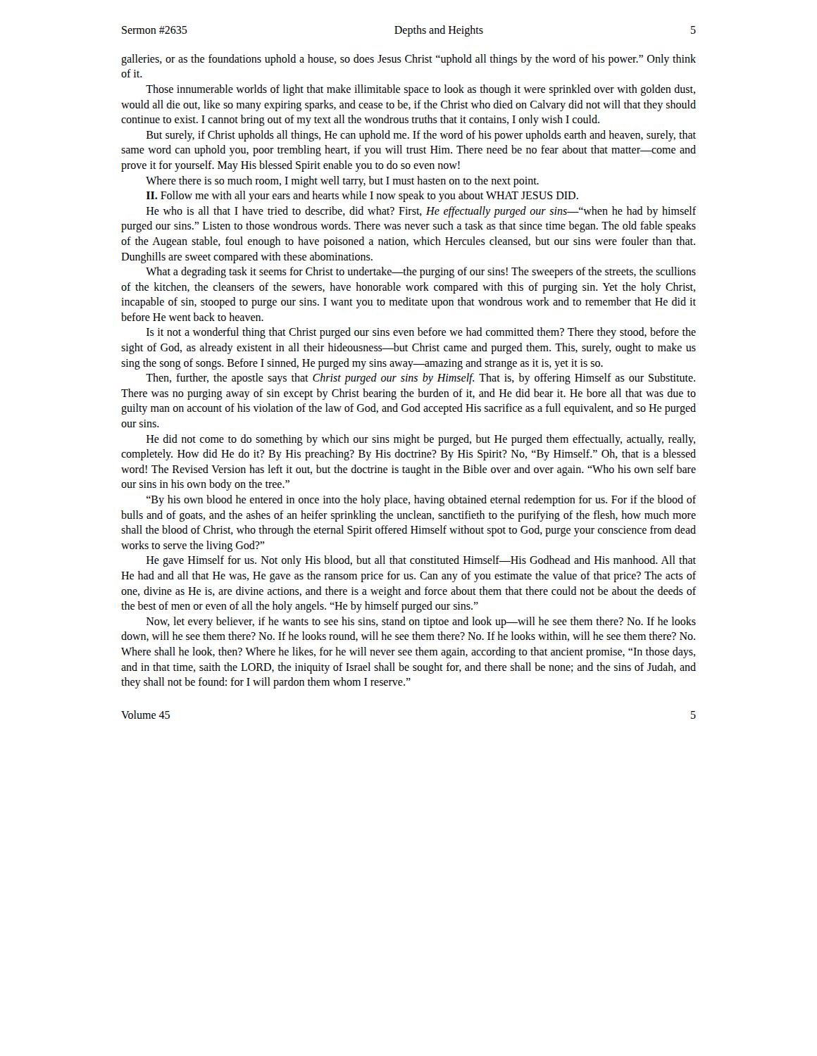Sermon #2635
Depths and Heights
5
galleries, or as the foundations uphold a house, so does Jesus Christ “uphold all things by the word of his power.” Only think of it.
Those innumerable worlds of light that make illimitable space to look as though it were sprinkled over with golden dust, would all die out, like so many expiring sparks, and cease to be, if the Christ who died on Calvary did not will that they should continue to exist. I cannot bring out of my text all the wondrous truths that it contains, I only wish I could.
But surely, if Christ upholds all things, He can uphold me. If the word of his power upholds earth and heaven, surely, that same word can uphold you, poor trembling heart, if you will trust Him. There need be no fear about that matter—come and prove it for yourself. May His blessed Spirit enable you to do so even now!
Where there is so much room, I might well tarry, but I must hasten on to the next point.
II. Follow me with all your ears and hearts while I now speak to you about WHAT JESUS DID.
He who is all that I have tried to describe, did what? First, He effectually purged our sins—“when he had by himself purged our sins.” Listen to those wondrous words. There was never such a task as that since time began. The old fable speaks of the Augean stable, foul enough to have poisoned a nation, which Hercules cleansed, but our sins were fouler than that. Dunghills are sweet compared with these abominations.
What a degrading task it seems for Christ to undertake—the purging of our sins! The sweepers of the streets, the scullions of the kitchen, the cleansers of the sewers, have honorable work compared with this of purging sin. Yet the holy Christ, incapable of sin, stooped to purge our sins. I want you to meditate upon that wondrous work and to remember that He did it before He went back to heaven.
Is it not a wonderful thing that Christ purged our sins even before we had committed them? There they stood, before the sight of God, as already existent in all their hideousness—but Christ came and purged them. This, surely, ought to make us sing the song of songs. Before I sinned, He purged my sins away—amazing and strange as it is, yet it is so.
Then, further, the apostle says that Christ purged our sins by Himself. That is, by offering Himself as our Substitute. There was no purging away of sin except by Christ bearing the burden of it, and He did bear it. He bore all that was due to guilty man on account of his violation of the law of God, and God accepted His sacrifice as a full equivalent, and so He purged our sins.
He did not come to do something by which our sins might be purged, but He purged them effectually, actually, really, completely. How did He do it? By His preaching? By His doctrine? By His Spirit? No, “By Himself.” Oh, that is a blessed word! The Revised Version has left it out, but the doctrine is taught in the Bible over and over again. “Who his own self bare our sins in his own body on the tree.”
“By his own blood he entered in once into the holy place, having obtained eternal redemption for us. For if the blood of bulls and of goats, and the ashes of an heifer sprinkling the unclean, sanctifieth to the purifying of the flesh, how much more shall the blood of Christ, who through the eternal Spirit offered Himself without spot to God, purge your conscience from dead works to serve the living God?”
He gave Himself for us. Not only His blood, but all that constituted Himself—His Godhead and His manhood. All that He had and all that He was, He gave as the ransom price for us. Can any of you estimate the value of that price? The acts of one, divine as He is, are divine actions, and there is a weight and force about them that there could not be about the deeds of the best of men or even of all the holy angels. “He by himself purged our sins.”
Now, let every believer, if he wants to see his sins, stand on tiptoe and look up—will he see them there? No. If he looks down, will he see them there? No. If he looks round, will he see them there? No. If he looks within, will he see them there? No. Where shall he look, then? Where he likes, for he will never see them again, according to that ancient promise, “In those days, and in that time, saith the LORD, the iniquity of Israel shall be sought for, and there shall be none; and the sins of Judah, and they shall not be found: for I will pardon them whom I reserve.”
Volume 45
5